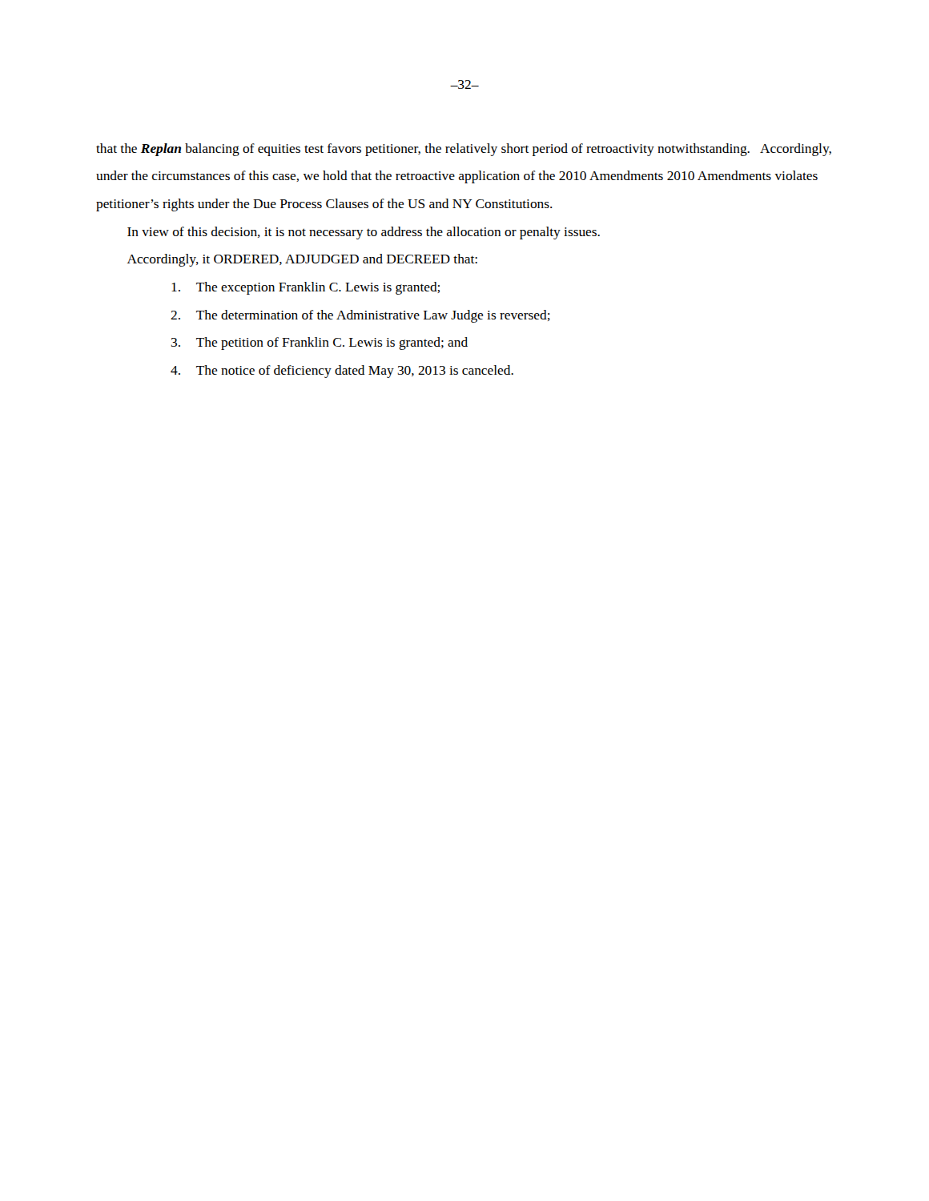–32–
that the Replan balancing of equities test favors petitioner, the relatively short period of retroactivity notwithstanding. Accordingly, under the circumstances of this case, we hold that the retroactive application of the 2010 Amendments 2010 Amendments violates petitioner’s rights under the Due Process Clauses of the US and NY Constitutions.
In view of this decision, it is not necessary to address the allocation or penalty issues.
Accordingly, it ORDERED, ADJUDGED and DECREED that:
The exception Franklin C. Lewis is granted;
The determination of the Administrative Law Judge is reversed;
The petition of Franklin C. Lewis is granted; and
The notice of deficiency dated May 30, 2013 is canceled.